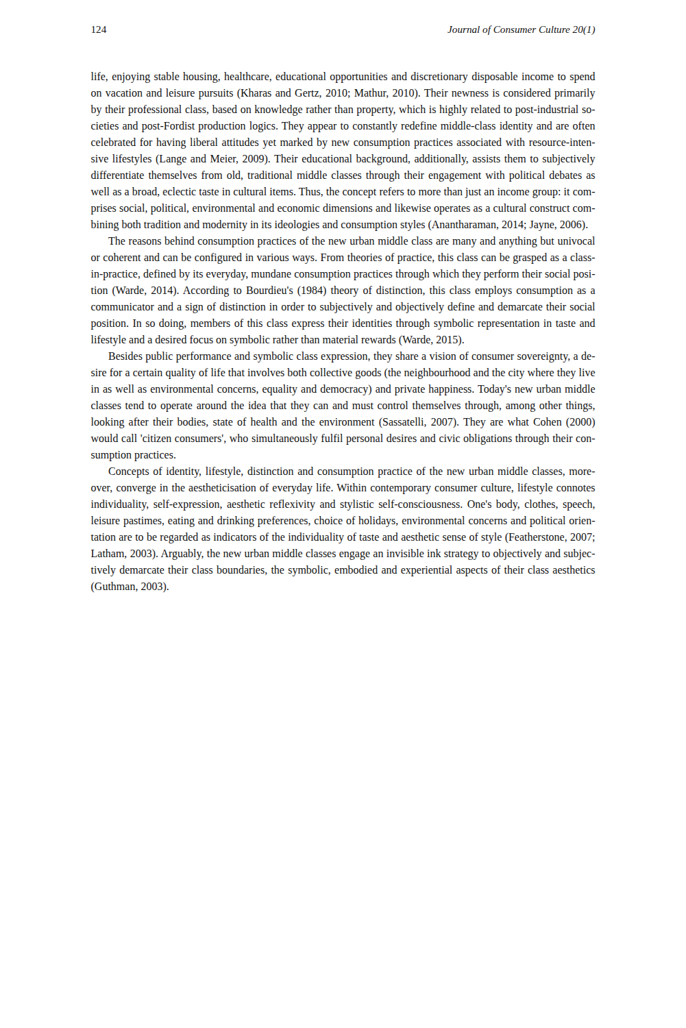124 Journal of Consumer Culture 20(1)
life, enjoying stable housing, healthcare, educational opportunities and discretionary disposable income to spend on vacation and leisure pursuits (Kharas and Gertz, 2010; Mathur, 2010). Their newness is considered primarily by their professional class, based on knowledge rather than property, which is highly related to post-industrial societies and post-Fordist production logics. They appear to constantly redefine middle-class identity and are often celebrated for having liberal attitudes yet marked by new consumption practices associated with resource-intensive lifestyles (Lange and Meier, 2009). Their educational background, additionally, assists them to subjectively differentiate themselves from old, traditional middle classes through their engagement with political debates as well as a broad, eclectic taste in cultural items. Thus, the concept refers to more than just an income group: it comprises social, political, environmental and economic dimensions and likewise operates as a cultural construct combining both tradition and modernity in its ideologies and consumption styles (Anantharaman, 2014; Jayne, 2006).
The reasons behind consumption practices of the new urban middle class are many and anything but univocal or coherent and can be configured in various ways. From theories of practice, this class can be grasped as a class-in-practice, defined by its everyday, mundane consumption practices through which they perform their social position (Warde, 2014). According to Bourdieu's (1984) theory of distinction, this class employs consumption as a communicator and a sign of distinction in order to subjectively and objectively define and demarcate their social position. In so doing, members of this class express their identities through symbolic representation in taste and lifestyle and a desired focus on symbolic rather than material rewards (Warde, 2015).
Besides public performance and symbolic class expression, they share a vision of consumer sovereignty, a desire for a certain quality of life that involves both collective goods (the neighbourhood and the city where they live in as well as environmental concerns, equality and democracy) and private happiness. Today's new urban middle classes tend to operate around the idea that they can and must control themselves through, among other things, looking after their bodies, state of health and the environment (Sassatelli, 2007). They are what Cohen (2000) would call 'citizen consumers', who simultaneously fulfil personal desires and civic obligations through their consumption practices.
Concepts of identity, lifestyle, distinction and consumption practice of the new urban middle classes, moreover, converge in the aestheticisation of everyday life. Within contemporary consumer culture, lifestyle connotes individuality, self-expression, aesthetic reflexivity and stylistic self-consciousness. One's body, clothes, speech, leisure pastimes, eating and drinking preferences, choice of holidays, environmental concerns and political orientation are to be regarded as indicators of the individuality of taste and aesthetic sense of style (Featherstone, 2007; Latham, 2003). Arguably, the new urban middle classes engage an invisible ink strategy to objectively and subjectively demarcate their class boundaries, the symbolic, embodied and experiential aspects of their class aesthetics (Guthman, 2003).